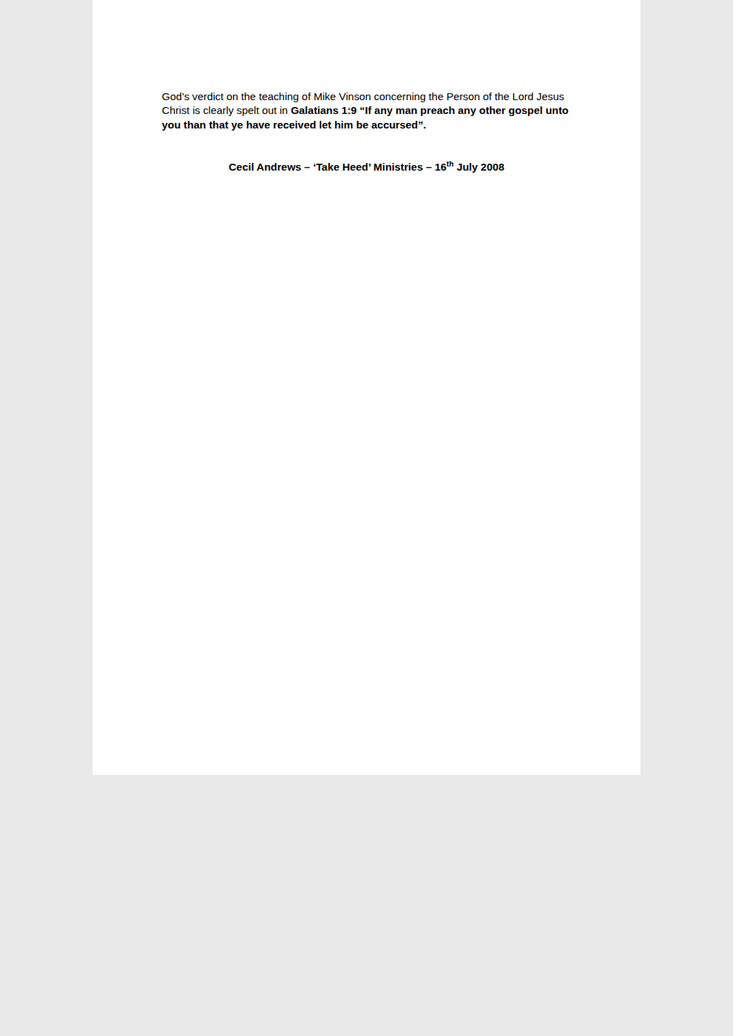God’s verdict on the teaching of Mike Vinson concerning the Person of the Lord Jesus Christ is clearly spelt out in Galatians 1:9 “If any man preach any other gospel unto you than that ye have received let him be accursed”.
Cecil Andrews – ‘Take Heed’ Ministries – 16th July 2008